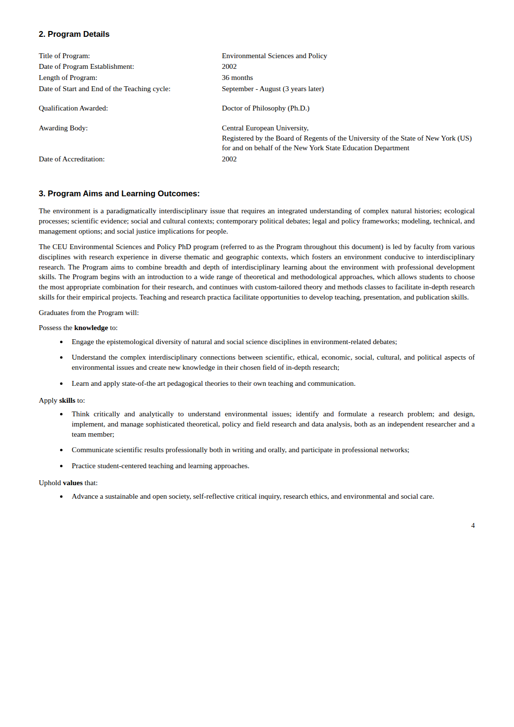2. Program Details
| Title of Program: | Environmental Sciences and Policy |
| Date of Program Establishment: | 2002 |
| Length of Program: | 36 months |
| Date of Start and End of the Teaching cycle: | September - August (3 years later) |
| Qualification Awarded: | Doctor of Philosophy (Ph.D.) |
| Awarding Body: | Central European University, Registered by the Board of Regents of the University of the State of New York (US) for and on behalf of the New York State Education Department |
| Date of Accreditation: | 2002 |
3. Program Aims and Learning Outcomes:
The environment is a paradigmatically interdisciplinary issue that requires an integrated understanding of complex natural histories; ecological processes; scientific evidence; social and cultural contexts; contemporary political debates; legal and policy frameworks; modeling, technical, and management options; and social justice implications for people.
The CEU Environmental Sciences and Policy PhD program (referred to as the Program throughout this document) is led by faculty from various disciplines with research experience in diverse thematic and geographic contexts, which fosters an environment conducive to interdisciplinary research. The Program aims to combine breadth and depth of interdisciplinary learning about the environment with professional development skills. The Program begins with an introduction to a wide range of theoretical and methodological approaches, which allows students to choose the most appropriate combination for their research, and continues with custom-tailored theory and methods classes to facilitate in-depth research skills for their empirical projects. Teaching and research practica facilitate opportunities to develop teaching, presentation, and publication skills.
Graduates from the Program will:
Possess the knowledge to:
Engage the epistemological diversity of natural and social science disciplines in environment-related debates;
Understand the complex interdisciplinary connections between scientific, ethical, economic, social, cultural, and political aspects of environmental issues and create new knowledge in their chosen field of in-depth research;
Learn and apply state-of-the art pedagogical theories to their own teaching and communication.
Apply skills to:
Think critically and analytically to understand environmental issues; identify and formulate a research problem; and design, implement, and manage sophisticated theoretical, policy and field research and data analysis, both as an independent researcher and a team member;
Communicate scientific results professionally both in writing and orally, and participate in professional networks;
Practice student-centered teaching and learning approaches.
Uphold values that:
Advance a sustainable and open society, self-reflective critical inquiry, research ethics, and environmental and social care.
4